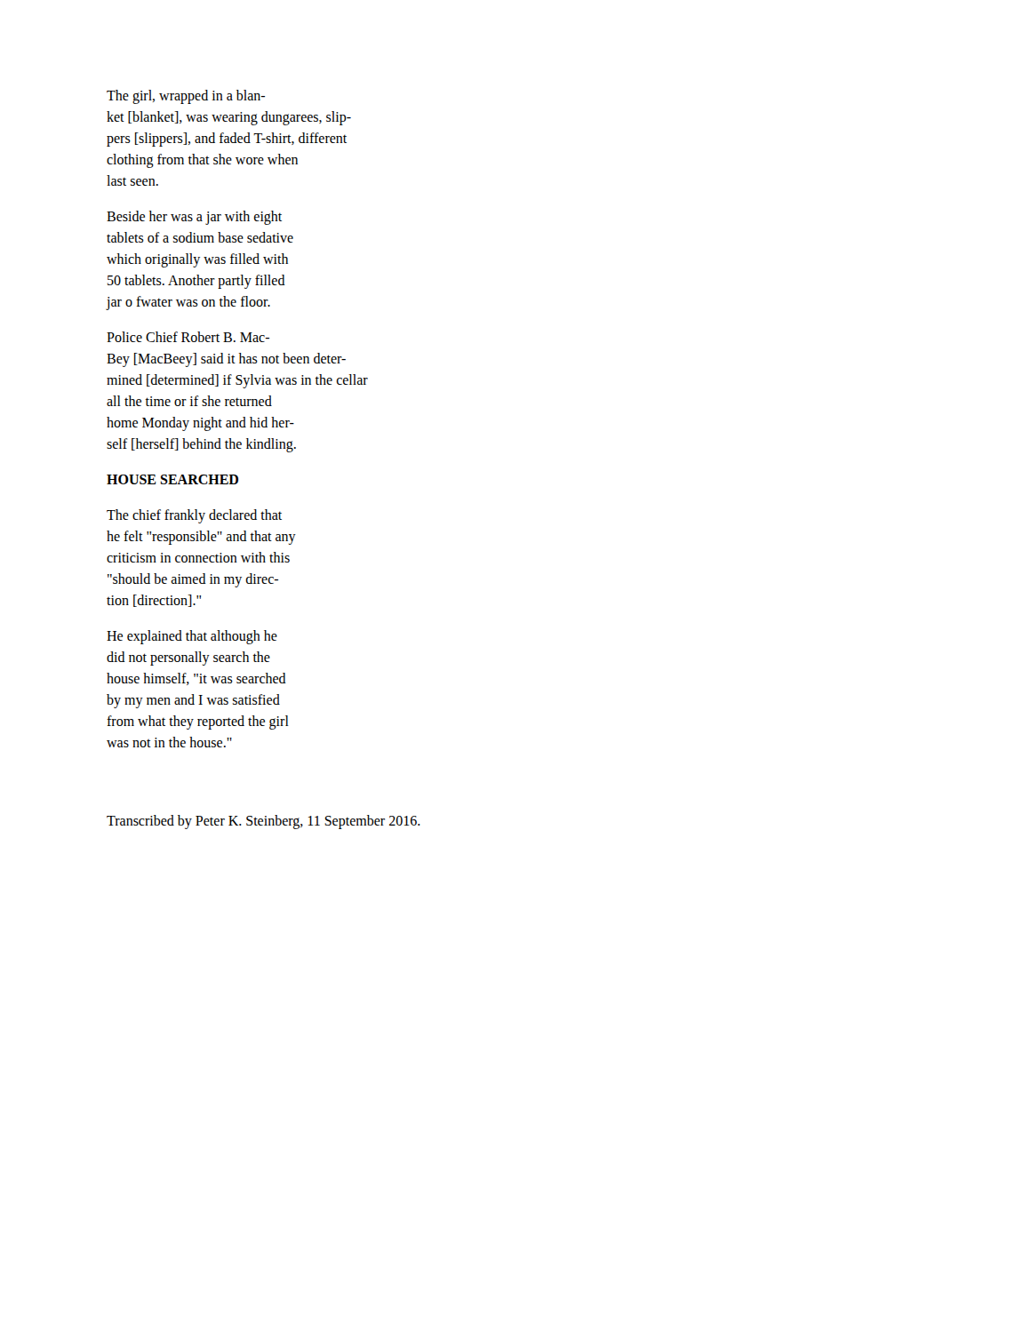The girl, wrapped in a blan-
ket [blanket], was wearing dungarees, slip-
pers [slippers], and faded T-shirt, different
clothing from that she wore when
last seen.
Beside her was a jar with eight
tablets of a sodium base sedative
which originally was filled with
50 tablets. Another partly filled
jar o fwater was on the floor.
Police Chief Robert B. Mac-
Bey [MacBeey] said it has not been deter-
mined [determined] if Sylvia was in the cellar
all the time or if she returned
home Monday night and hid her-
self [herself] behind the kindling.
HOUSE SEARCHED
The chief frankly declared that
he felt "responsible" and that any
criticism in connection with this
"should be aimed in my direc-
tion [direction]."
He explained that although he
did not personally search the
house himself, "it was searched
by my men and I was satisfied
from what they reported the girl
was not in the house."
Transcribed by Peter K. Steinberg, 11 September 2016.